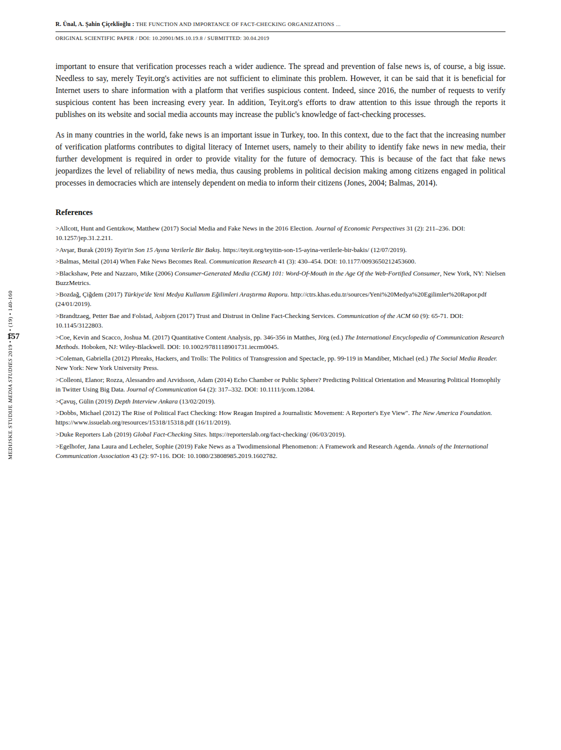MEDIJSKE STUDIJE MEDIA STUDIES 2019 • 10 • (19) • 140-160
157
R. Ünal, A. Şahin Çiçeklioğlu : The Function and Importance of Fact-Checking Organizations ...
Original scientific paper / DOI: 10.20901/ms.10.19.8 / Submitted: 30.04.2019
important to ensure that verification processes reach a wider audience. The spread and prevention of false news is, of course, a big issue. Needless to say, merely Teyit.org's activities are not sufficient to eliminate this problem. However, it can be said that it is beneficial for Internet users to share information with a platform that verifies suspicious content. Indeed, since 2016, the number of requests to verify suspicious content has been increasing every year. In addition, Teyit.org's efforts to draw attention to this issue through the reports it publishes on its website and social media accounts may increase the public's knowledge of fact-checking processes.
As in many countries in the world, fake news is an important issue in Turkey, too. In this context, due to the fact that the increasing number of verification platforms contributes to digital literacy of Internet users, namely to their ability to identify fake news in new media, their further development is required in order to provide vitality for the future of democracy. This is because of the fact that fake news jeopardizes the level of reliability of news media, thus causing problems in political decision making among citizens engaged in political processes in democracies which are intensely dependent on media to inform their citizens (Jones, 2004; Balmas, 2014).
References
>Allcott, Hunt and Gentzkow, Matthew (2017) Social Media and Fake News in the 2016 Election. Journal of Economic Perspectives 31 (2): 211–236. DOI: 10.1257/jep.31.2.211.
>Avşar, Burak (2019) Teyit'in Son 15 Ayına Verilerle Bir Bakış. https://teyit.org/teyitin-son-15-ayina-verilerle-bir-bakis/ (12/07/2019).
>Balmas, Meital (2014) When Fake News Becomes Real. Communication Research 41 (3): 430–454. DOI: 10.1177/0093650212453600.
>Blackshaw, Pete and Nazzaro, Mike (2006) Consumer-Generated Media (CGM) 101: Word-Of-Mouth in the Age Of the Web-Fortified Consumer, New York, NY: Nielsen BuzzMetrics.
>Bozdağ, Çiğdem (2017) Türkiye'de Yeni Medya Kullanım Eğilimleri Araştırma Raporu. http://ctrs.khas.edu.tr/sources/Yeni%20Medya%20Egilimler%20Rapor.pdf (24/01/2019).
>Brandtzaeg, Petter Bae and Folstad, Asbjorn (2017) Trust and Distrust in Online Fact-Checking Services. Communication of the ACM 60 (9): 65-71. DOI: 10.1145/3122803.
>Coe, Kevin and Scacco, Joshua M. (2017) Quantitative Content Analysis, pp. 346-356 in Matthes, Jörg (ed.) The International Encyclopedia of Communication Research Methods. Hoboken, NJ: Wiley-Blackwell. DOI: 10.1002/9781118901731.iecrm0045.
>Coleman, Gabriella (2012) Phreaks, Hackers, and Trolls: The Politics of Transgression and Spectacle, pp. 99-119 in Mandiber, Michael (ed.) The Social Media Reader. New York: New York University Press.
>Colleoni, Elanor; Rozza, Alessandro and Arvidsson, Adam (2014) Echo Chamber or Public Sphere? Predicting Political Orientation and Measuring Political Homophily in Twitter Using Big Data. Journal of Communication 64 (2): 317–332. DOI: 10.1111/jcom.12084.
>Çavuş, Gülin (2019) Depth Interview Ankara (13/02/2019).
>Dobbs, Michael (2012) The Rise of Political Fact Checking: How Reagan Inspired a Journalistic Movement: A Reporter's Eye View". The New America Foundation. https://www.issuelab.org/resources/15318/15318.pdf (16/11/2019).
>Duke Reporters Lab (2019) Global Fact-Checking Sites. https://reporterslab.org/fact-checking/ (06/03/2019).
>Egelhofer, Jana Laura and Lecheler, Sophie (2019) Fake News as a Twodimensional Phenomenon: A Framework and Research Agenda. Annals of the International Communication Association 43 (2): 97-116. DOI: 10.1080/23808985.2019.1602782.